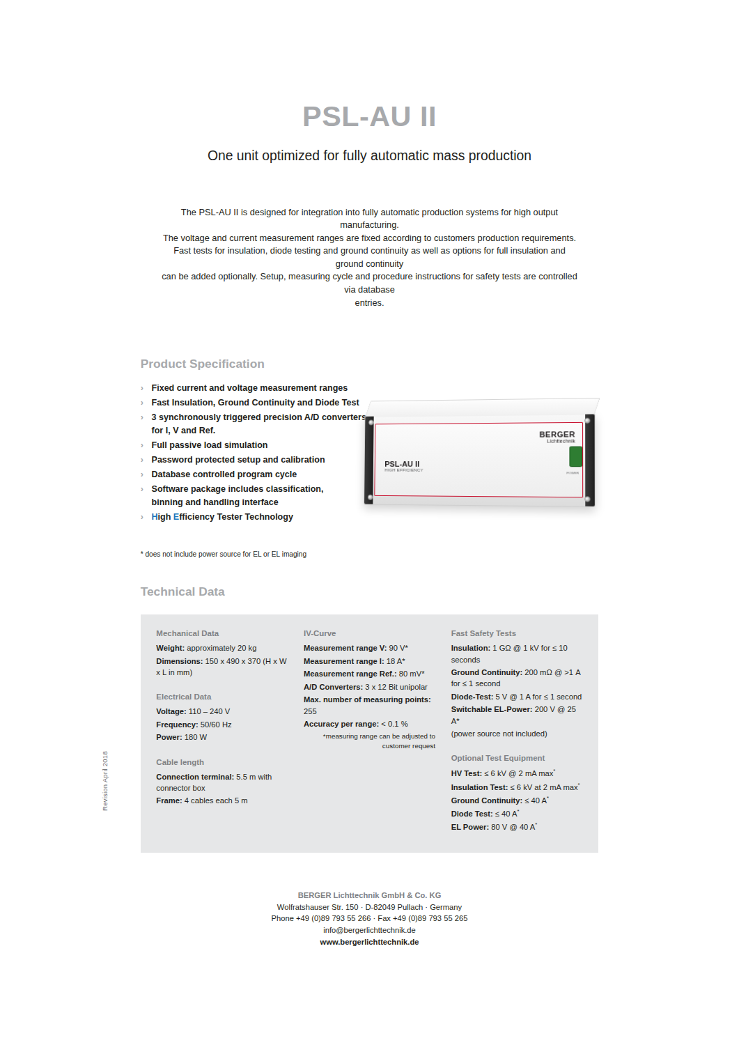Revision April 2018
PSL-AU II
One unit optimized for fully automatic mass production
The PSL-AU II is designed for integration into fully automatic production systems for high output manufacturing.
The voltage and current measurement ranges are fixed according to customers production requirements.
Fast tests for insulation, diode testing and ground continuity as well as options for full insulation and ground continuity
can be added optionally. Setup, measuring cycle and procedure instructions for safety tests are controlled via database
entries.
Product Specification
Fixed current and voltage measurement ranges
Fast Insulation, Ground Continuity and Diode Test
3 synchronously triggered precision A/D converters
for I, V and Ref.
Full passive load simulation
Password protected setup and calibration
Database controlled program cycle
Software package includes classification,
binning and handling interface
High Efficiency Tester Technology
BERGER
Lichttechnik
PSL-AU II
HIGH EFFICIENCY
* does not include power source for EL or EL imaging
Technical Data
Mechanical Data
Weight: approximately 20 kg
Dimensions: 150 x 490 x 370 (H x W x L in mm)
Electrical Data
Voltage: 110 – 240 V
Frequency: 50/60 Hz
Power: 180 W
Cable length
Connection terminal: 5.5 m with connector box
Frame: 4 cables each 5 m
IV-Curve
Measurement range V: 90 V*
Measurement range I: 18 A*
Measurement range Ref.: 80 mV*
A/D Converters: 3 x 12 Bit unipolar
Max. number of measuring points: 255
Accuracy per range: < 0.1 %
*measuring range can be adjusted to customer request
Fast Safety Tests
Insulation: 1 GΩ @ 1 kV for ≤ 10 seconds
Ground Continuity: 200 mΩ @ >1 A for ≤ 1 second
Diode-Test: 5 V @ 1 A for ≤ 1 second
Switchable EL-Power: 200 V @ 25 A*
(power source not included)
Optional Test Equipment
HV Test: ≤ 6 kV @ 2 mA max*
Insulation Test: ≤ 6 kV at 2 mA max*
Ground Continuity: ≤ 40 A*
Diode Test: ≤ 40 A*
EL Power: 80 V @ 40 A*
BERGER Lichttechnik GmbH & Co. KG
Wolfratshauser Str. 150 · D-82049 Pullach · Germany
Phone +49 (0)89 793 55 266 · Fax +49 (0)89 793 55 265
info@bergerlichttechnik.de
www.bergerlichttechnik.de